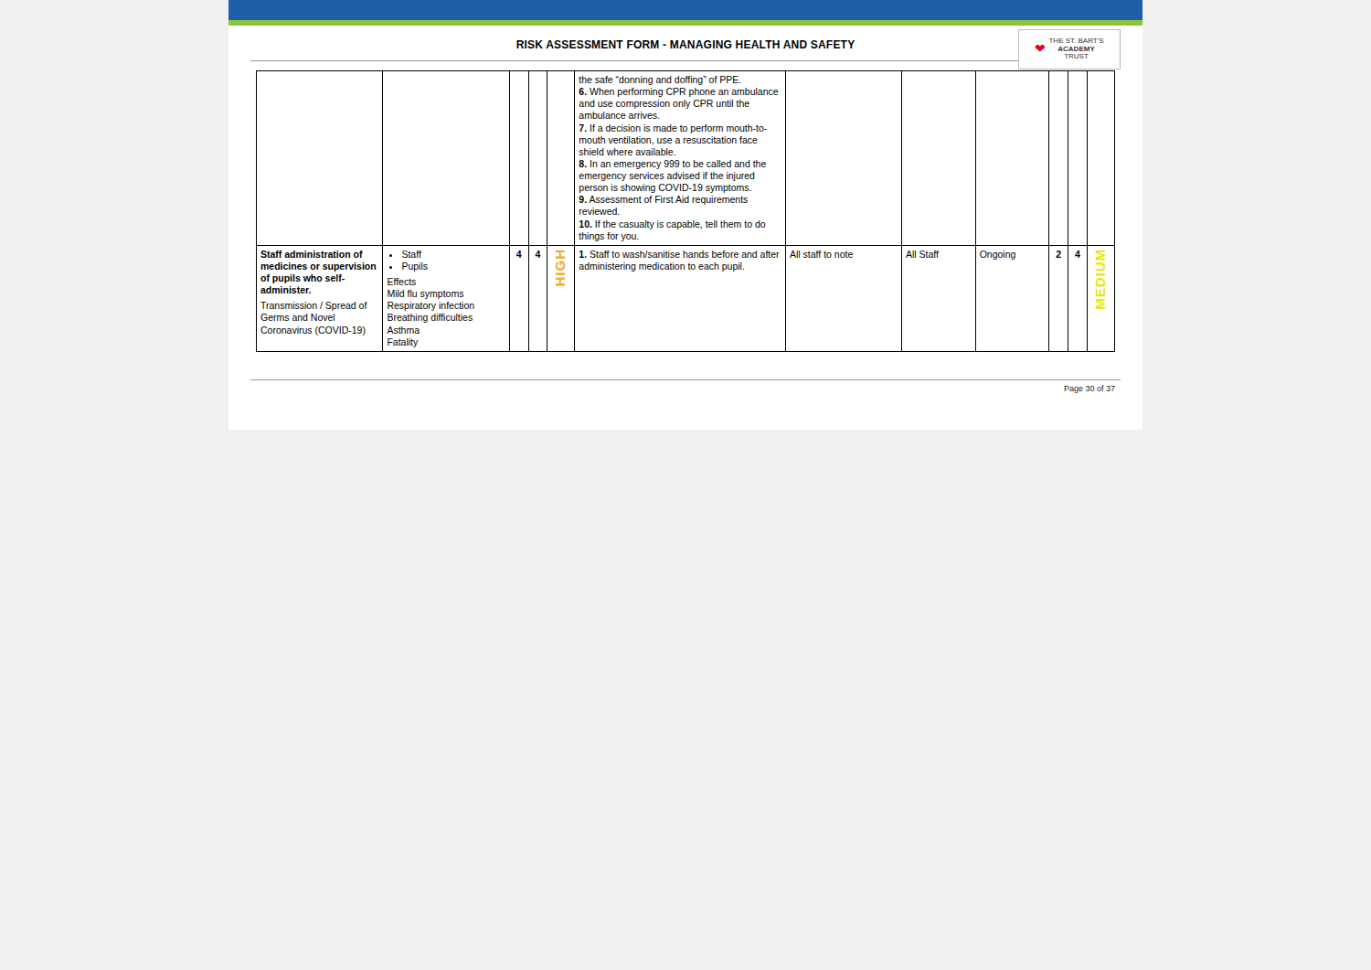RISK ASSESSMENT FORM - MANAGING HEALTH AND SAFETY
❤THE ST. BART'S
ACADEMY
TRUST
| | | | | | the safe “donning and doffing” of PPE. 6. When performing CPR phone an ambulance and use compression only CPR until the ambulance arrives. 7. If a decision is made to perform mouth-to-mouth ventilation, use a resuscitation face shield where available. 8. In an emergency 999 to be called and the emergency services advised if the injured person is showing COVID-19 symptoms. 9. Assessment of First Aid requirements reviewed. 10. If the casualty is capable, tell them to do things for you. | | | | | | |
| Staff administration of medicines or supervision of pupils who self-administer. Transmission / Spread of Germs and Novel Coronavirus (COVID-19) | Staff Pupils Effects Mild flu symptoms Respiratory infection Breathing difficulties Asthma Fatality | 4 | 4 | HIGH | 1. Staff to wash/sanitise hands before and after administering medication to each pupil. | All staff to note | All Staff | Ongoing | 2 | 4 | MEDIUM |
Page 30 of 37